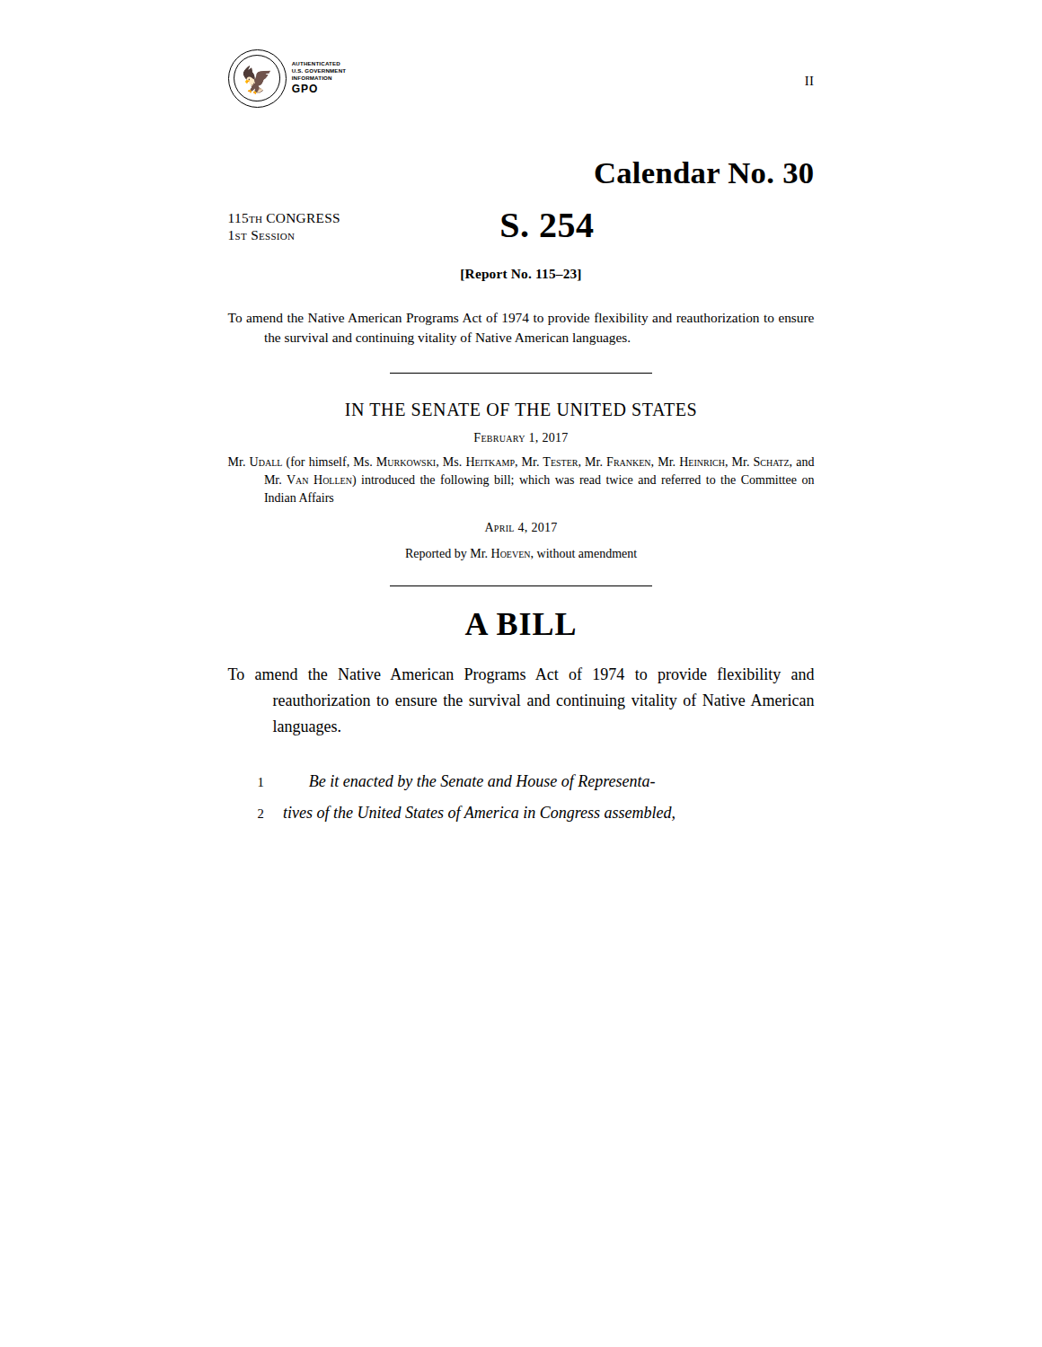🦅
Authenticated
U.S. Government
Information GPO
II
Calendar No. 30
115TH CONGRESS 1ST SESSION
S. 254
[Report No. 115–23]
To amend the Native American Programs Act of 1974 to provide flexibility and reauthorization to ensure the survival and continuing vitality of Native American languages.
IN THE SENATE OF THE UNITED STATES
FEBRUARY 1, 2017
Mr. UDALL (for himself, Ms. MURKOWSKI, Ms. HEITKAMP, Mr. TESTER, Mr. FRANKEN, Mr. HEINRICH, Mr. SCHATZ, and Mr. VAN HOLLEN) introduced the following bill; which was read twice and referred to the Committee on Indian Affairs
APRIL 4, 2017
Reported by Mr. HOEVEN, without amendment
A BILL
To amend the Native American Programs Act of 1974 to provide flexibility and reauthorization to ensure the survival and continuing vitality of Native American languages.
1 Be it enacted by the Senate and House of Representa-
2 tives of the United States of America in Congress assembled,